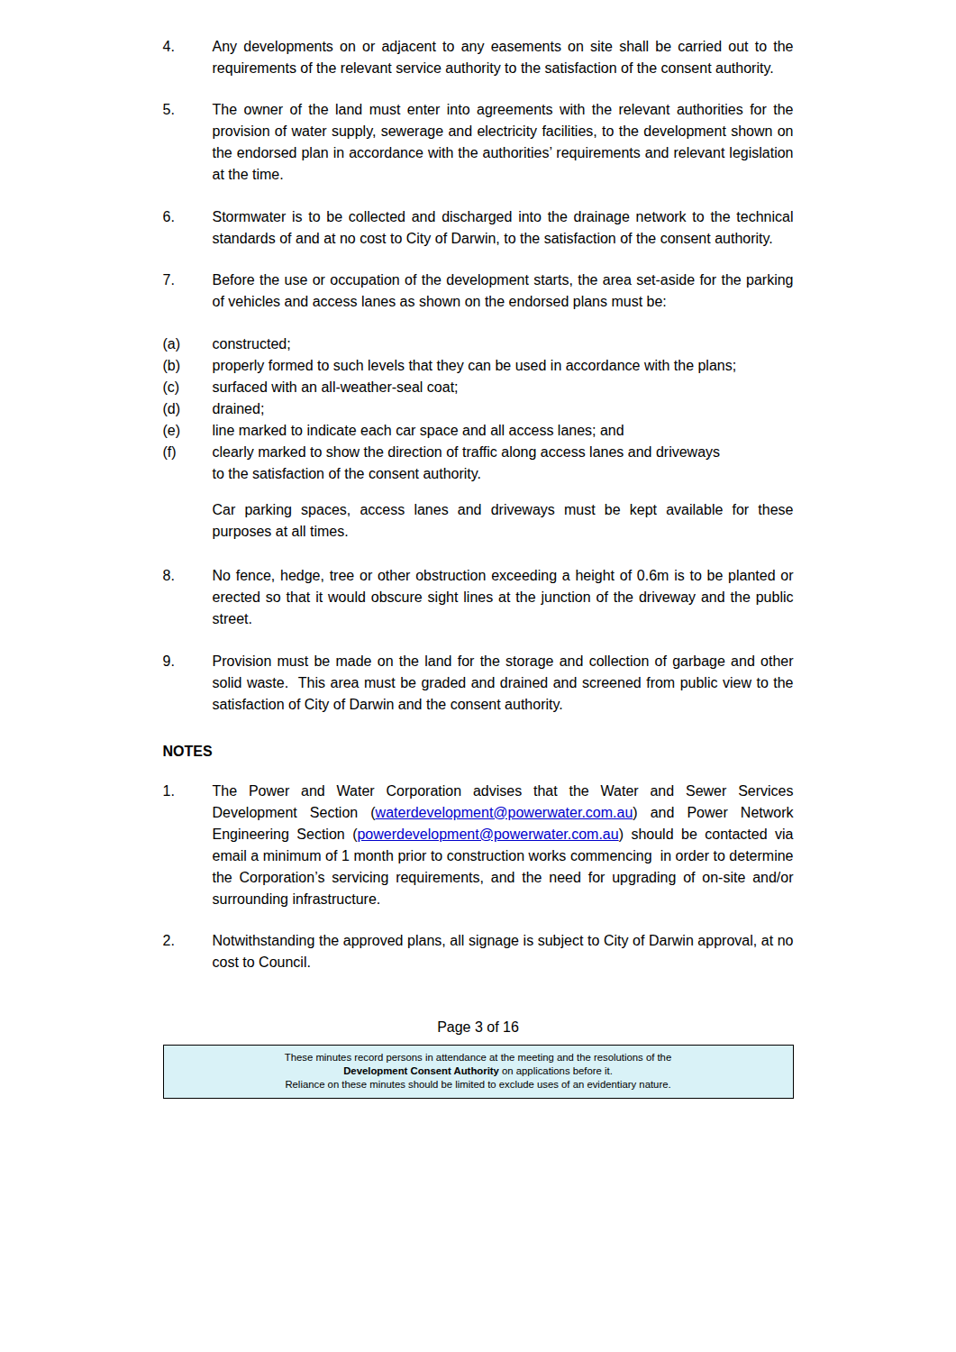4. Any developments on or adjacent to any easements on site shall be carried out to the requirements of the relevant service authority to the satisfaction of the consent authority.
5. The owner of the land must enter into agreements with the relevant authorities for the provision of water supply, sewerage and electricity facilities, to the development shown on the endorsed plan in accordance with the authorities’ requirements and relevant legislation at the time.
6. Stormwater is to be collected and discharged into the drainage network to the technical standards of and at no cost to City of Darwin, to the satisfaction of the consent authority.
7. Before the use or occupation of the development starts, the area set-aside for the parking of vehicles and access lanes as shown on the endorsed plans must be:
(a) constructed;
(b) properly formed to such levels that they can be used in accordance with the plans;
(c) surfaced with an all-weather-seal coat;
(d) drained;
(e) line marked to indicate each car space and all access lanes; and
(f) clearly marked to show the direction of traffic along access lanes and driveways
to the satisfaction of the consent authority.
Car parking spaces, access lanes and driveways must be kept available for these purposes at all times.
8. No fence, hedge, tree or other obstruction exceeding a height of 0.6m is to be planted or erected so that it would obscure sight lines at the junction of the driveway and the public street.
9. Provision must be made on the land for the storage and collection of garbage and other solid waste. This area must be graded and drained and screened from public view to the satisfaction of City of Darwin and the consent authority.
NOTES
1. The Power and Water Corporation advises that the Water and Sewer Services Development Section (waterdevelopment@powerwater.com.au) and Power Network Engineering Section (powerdevelopment@powerwater.com.au) should be contacted via email a minimum of 1 month prior to construction works commencing in order to determine the Corporation’s servicing requirements, and the need for upgrading of on-site and/or surrounding infrastructure.
2. Notwithstanding the approved plans, all signage is subject to City of Darwin approval, at no cost to Council.
Page 3 of 16
These minutes record persons in attendance at the meeting and the resolutions of the
Development Consent Authority on applications before it.
Reliance on these minutes should be limited to exclude uses of an evidentiary nature.